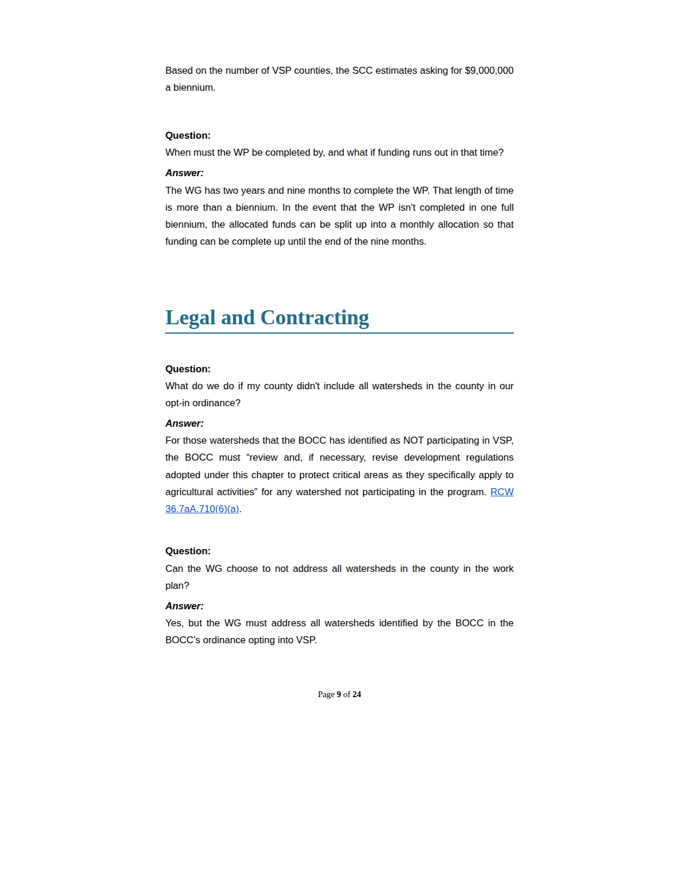Based on the number of VSP counties, the SCC estimates asking for $9,000,000 a biennium.
Question:
When must the WP be completed by, and what if funding runs out in that time?
Answer:
The WG has two years and nine months to complete the WP. That length of time is more than a biennium. In the event that the WP isn't completed in one full biennium, the allocated funds can be split up into a monthly allocation so that funding can be complete up until the end of the nine months.
Legal and Contracting
Question:
What do we do if my county didn't include all watersheds in the county in our opt-in ordinance?
Answer:
For those watersheds that the BOCC has identified as NOT participating in VSP, the BOCC must “review and, if necessary, revise development regulations adopted under this chapter to protect critical areas as they specifically apply to agricultural activities” for any watershed not participating in the program. RCW 36.7aA.710(6)(a).
Question:
Can the WG choose to not address all watersheds in the county in the work plan?
Answer:
Yes, but the WG must address all watersheds identified by the BOCC in the BOCC's ordinance opting into VSP.
Page 9 of 24